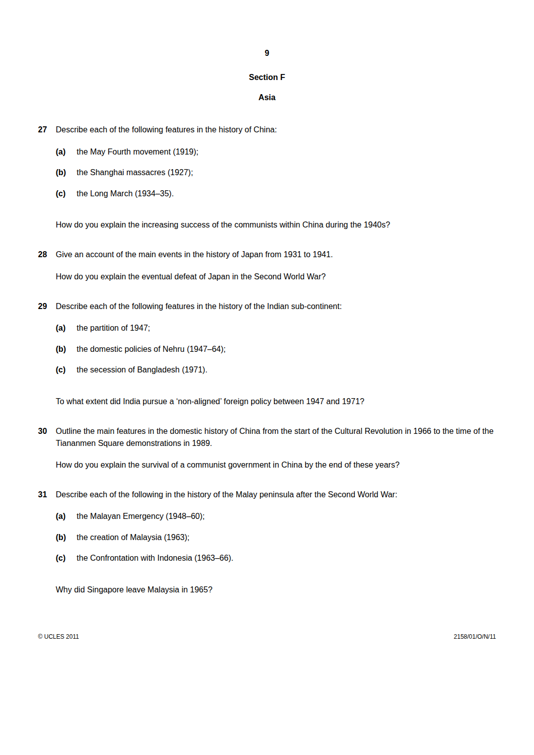9
Section F
Asia
27
Describe each of the following features in the history of China:
(a) the May Fourth movement (1919);
(b) the Shanghai massacres (1927);
(c) the Long March (1934–35).
How do you explain the increasing success of the communists within China during the 1940s?
28
Give an account of the main events in the history of Japan from 1931 to 1941.
How do you explain the eventual defeat of Japan in the Second World War?
29
Describe each of the following features in the history of the Indian sub-continent:
(a) the partition of 1947;
(b) the domestic policies of Nehru (1947–64);
(c) the secession of Bangladesh (1971).
To what extent did India pursue a ‘non-aligned’ foreign policy between 1947 and 1971?
30
Outline the main features in the domestic history of China from the start of the Cultural Revolution in 1966 to the time of the Tiananmen Square demonstrations in 1989.
How do you explain the survival of a communist government in China by the end of these years?
31
Describe each of the following in the history of the Malay peninsula after the Second World War:
(a) the Malayan Emergency (1948–60);
(b) the creation of Malaysia (1963);
(c) the Confrontation with Indonesia (1963–66).
Why did Singapore leave Malaysia in 1965?
© UCLES 2011 2158/01/O/N/11